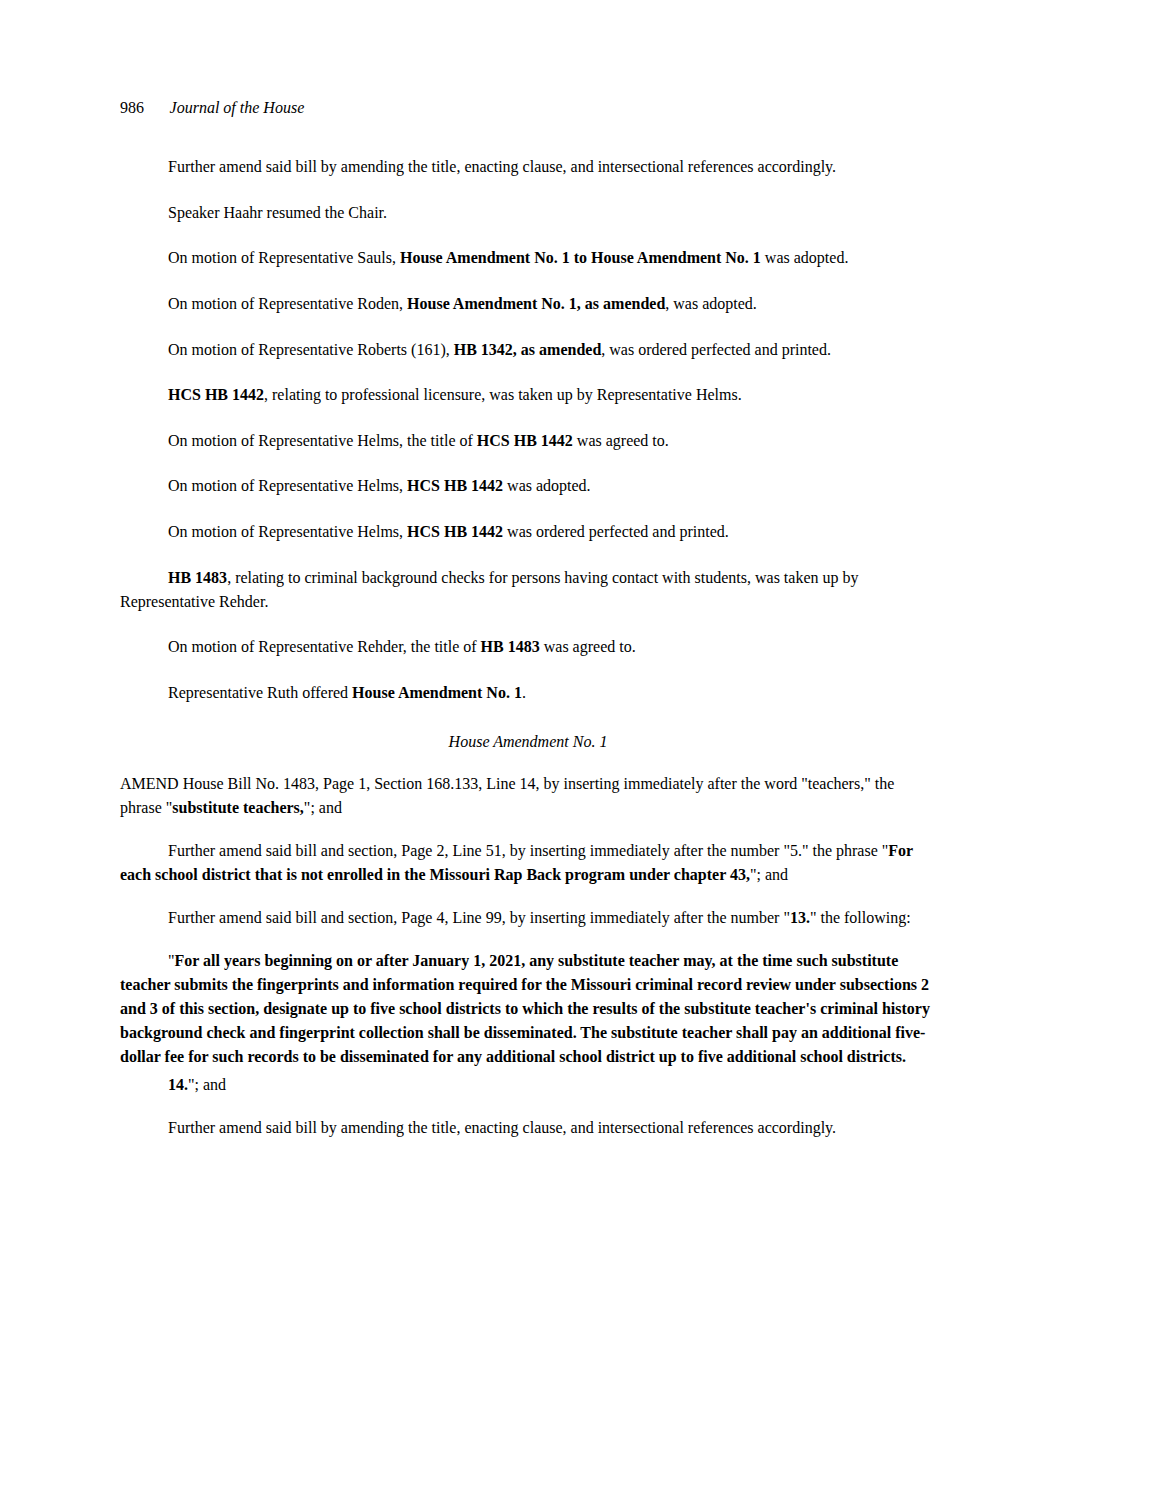986 Journal of the House
Further amend said bill by amending the title, enacting clause, and intersectional references accordingly.
Speaker Haahr resumed the Chair.
On motion of Representative Sauls, House Amendment No. 1 to House Amendment No. 1 was adopted.
On motion of Representative Roden, House Amendment No. 1, as amended, was adopted.
On motion of Representative Roberts (161), HB 1342, as amended, was ordered perfected and printed.
HCS HB 1442, relating to professional licensure, was taken up by Representative Helms.
On motion of Representative Helms, the title of HCS HB 1442 was agreed to.
On motion of Representative Helms, HCS HB 1442 was adopted.
On motion of Representative Helms, HCS HB 1442 was ordered perfected and printed.
HB 1483, relating to criminal background checks for persons having contact with students, was taken up by Representative Rehder.
On motion of Representative Rehder, the title of HB 1483 was agreed to.
Representative Ruth offered House Amendment No. 1.
House Amendment No. 1
AMEND House Bill No. 1483, Page 1, Section 168.133, Line 14, by inserting immediately after the word "teachers," the phrase "substitute teachers,"; and
Further amend said bill and section, Page 2, Line 51, by inserting immediately after the number "5." the phrase "For each school district that is not enrolled in the Missouri Rap Back program under chapter 43,"; and
Further amend said bill and section, Page 4, Line 99, by inserting immediately after the number "13." the following:
"For all years beginning on or after January 1, 2021, any substitute teacher may, at the time such substitute teacher submits the fingerprints and information required for the Missouri criminal record review under subsections 2 and 3 of this section, designate up to five school districts to which the results of the substitute teacher's criminal history background check and fingerprint collection shall be disseminated. The substitute teacher shall pay an additional five-dollar fee for such records to be disseminated for any additional school district up to five additional school districts.
14."; and
Further amend said bill by amending the title, enacting clause, and intersectional references accordingly.